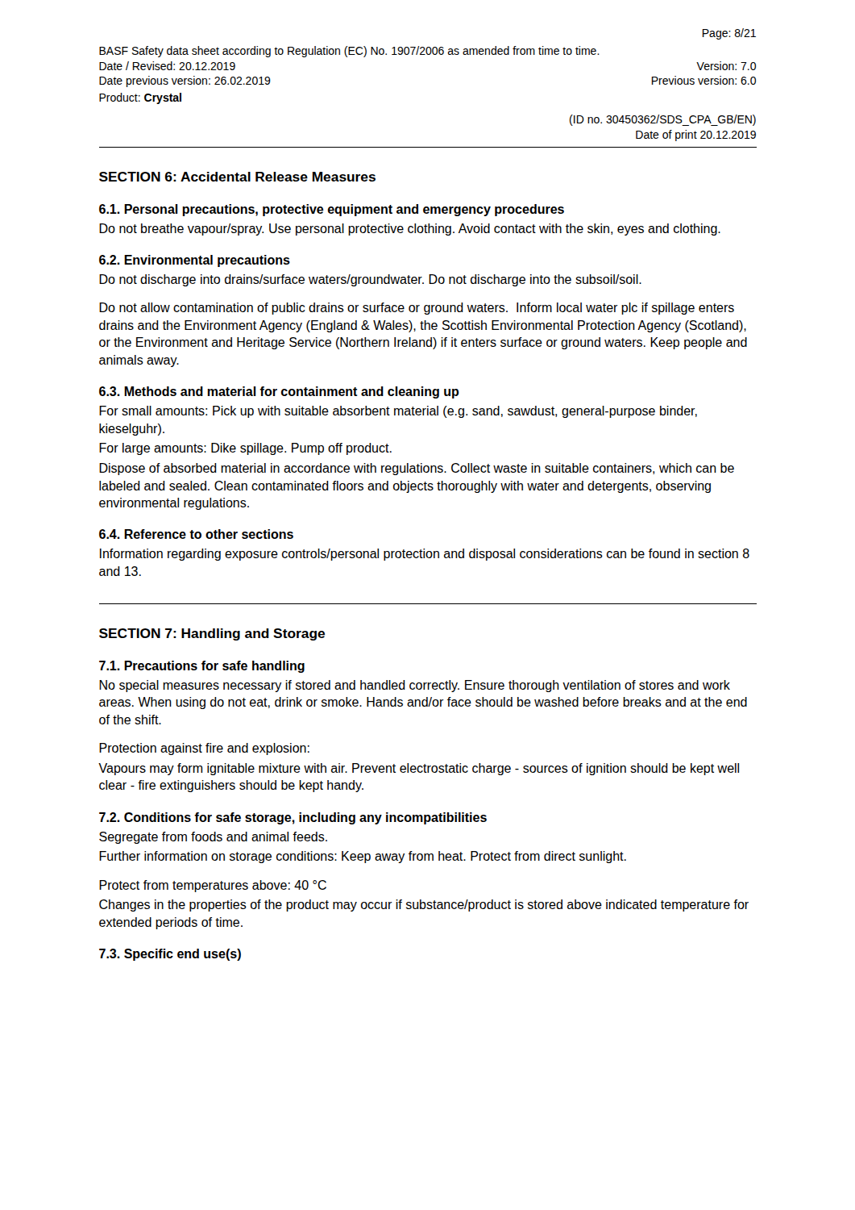Page: 8/21
BASF Safety data sheet according to Regulation (EC) No. 1907/2006 as amended from time to time.
Date / Revised: 20.12.2019
Version: 7.0
Date previous version: 26.02.2019
Previous version: 6.0
Product: Crystal
(ID no. 30450362/SDS_CPA_GB/EN)
Date of print 20.12.2019
SECTION 6: Accidental Release Measures
6.1. Personal precautions, protective equipment and emergency procedures
Do not breathe vapour/spray. Use personal protective clothing. Avoid contact with the skin, eyes and clothing.
6.2. Environmental precautions
Do not discharge into drains/surface waters/groundwater. Do not discharge into the subsoil/soil.
Do not allow contamination of public drains or surface or ground waters. Inform local water plc if spillage enters drains and the Environment Agency (England & Wales), the Scottish Environmental Protection Agency (Scotland), or the Environment and Heritage Service (Northern Ireland) if it enters surface or ground waters. Keep people and animals away.
6.3. Methods and material for containment and cleaning up
For small amounts: Pick up with suitable absorbent material (e.g. sand, sawdust, general-purpose binder, kieselguhr).
For large amounts: Dike spillage. Pump off product.
Dispose of absorbed material in accordance with regulations. Collect waste in suitable containers, which can be labeled and sealed. Clean contaminated floors and objects thoroughly with water and detergents, observing environmental regulations.
6.4. Reference to other sections
Information regarding exposure controls/personal protection and disposal considerations can be found in section 8 and 13.
SECTION 7: Handling and Storage
7.1. Precautions for safe handling
No special measures necessary if stored and handled correctly. Ensure thorough ventilation of stores and work areas. When using do not eat, drink or smoke. Hands and/or face should be washed before breaks and at the end of the shift.
Protection against fire and explosion:
Vapours may form ignitable mixture with air. Prevent electrostatic charge - sources of ignition should be kept well clear - fire extinguishers should be kept handy.
7.2. Conditions for safe storage, including any incompatibilities
Segregate from foods and animal feeds.
Further information on storage conditions: Keep away from heat. Protect from direct sunlight.
Protect from temperatures above: 40 °C
Changes in the properties of the product may occur if substance/product is stored above indicated temperature for extended periods of time.
7.3. Specific end use(s)